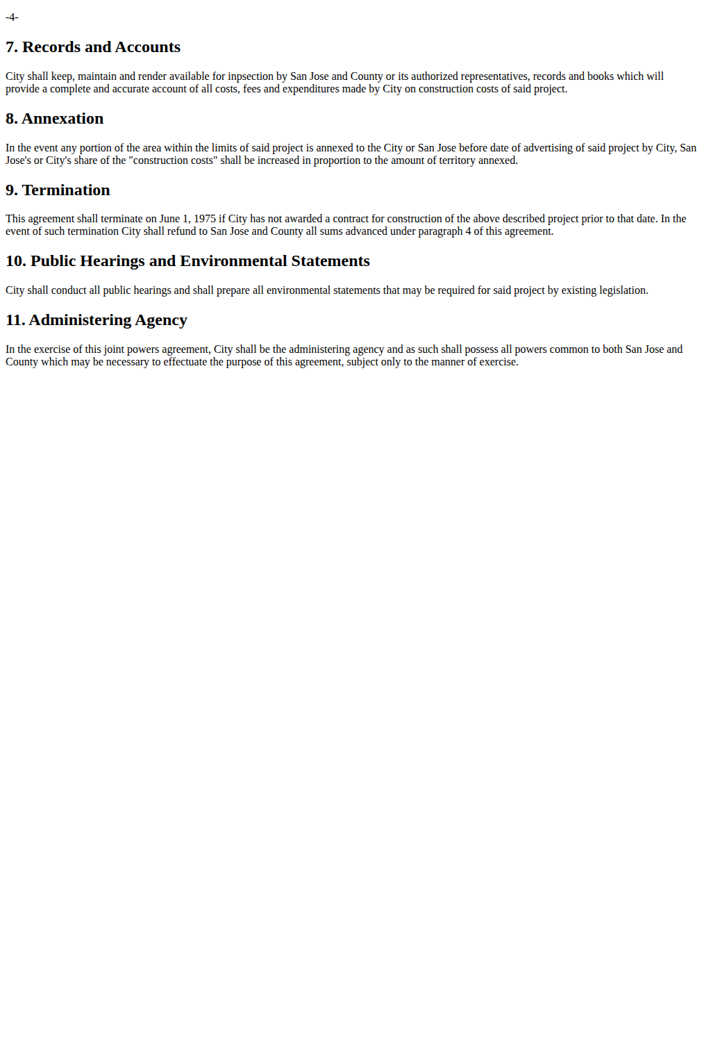-4-
7. Records and Accounts
City shall keep, maintain and render available for inpsection by San Jose and County or its authorized representatives, records and books which will provide a complete and accurate account of all costs, fees and expenditures made by City on construction costs of said project.
8. Annexation
In the event any portion of the area within the limits of said project is annexed to the City or San Jose before date of advertising of said project by City, San Jose's or City's share of the "construction costs" shall be increased in proportion to the amount of territory annexed.
9. Termination
This agreement shall terminate on June 1, 1975 if City has not awarded a contract for construction of the above described project prior to that date. In the event of such termination City shall refund to San Jose and County all sums advanced under paragraph 4 of this agreement.
10. Public Hearings and Environmental Statements
City shall conduct all public hearings and shall prepare all environmental statements that may be required for said project by existing legislation.
11. Administering Agency
In the exercise of this joint powers agreement, City shall be the administering agency and as such shall possess all powers common to both San Jose and County which may be necessary to effectuate the purpose of this agreement, subject only to the manner of exercise.